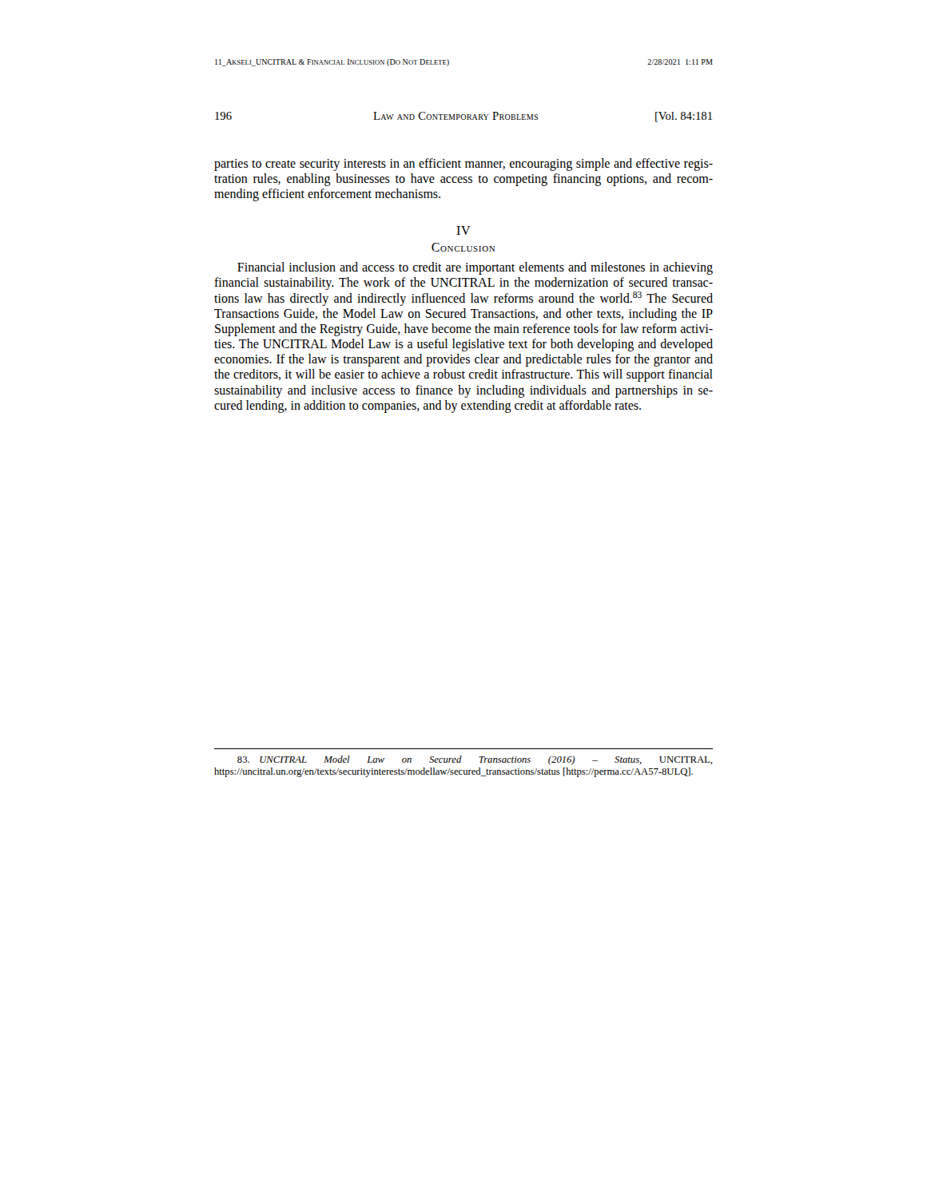11_AKSELI_UNCITRAL & FINANCIAL INCLUSION (DO NOT DELETE) 2/28/2021 1:11 PM
196 Law and Contemporary Problems [Vol. 84:181
parties to create security interests in an efficient manner, encouraging simple and effective registration rules, enabling businesses to have access to competing financing options, and recommending efficient enforcement mechanisms.
IV
Conclusion
Financial inclusion and access to credit are important elements and milestones in achieving financial sustainability. The work of the UNCITRAL in the modernization of secured transactions law has directly and indirectly influenced law reforms around the world.83 The Secured Transactions Guide, the Model Law on Secured Transactions, and other texts, including the IP Supplement and the Registry Guide, have become the main reference tools for law reform activities. The UNCITRAL Model Law is a useful legislative text for both developing and developed economies. If the law is transparent and provides clear and predictable rules for the grantor and the creditors, it will be easier to achieve a robust credit infrastructure. This will support financial sustainability and inclusive access to finance by including individuals and partnerships in secured lending, in addition to companies, and by extending credit at affordable rates.
83. UNCITRAL Model Law on Secured Transactions (2016) – Status, UNCITRAL, https://uncitral.un.org/en/texts/securityinterests/modellaw/secured_transactions/status [https://perma.cc/AA57-8ULQ].